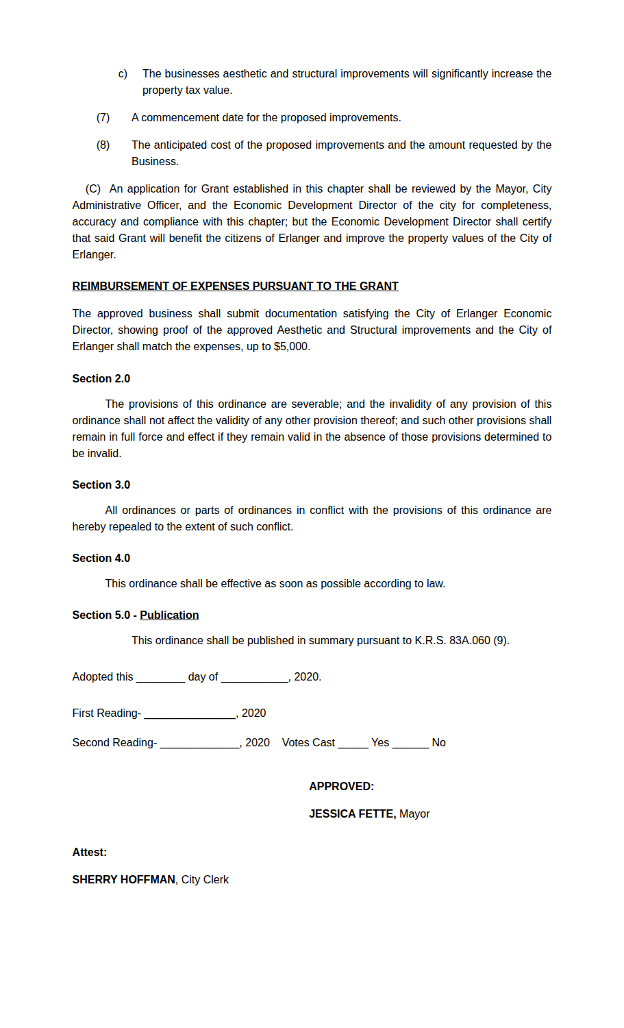c) The businesses aesthetic and structural improvements will significantly increase the property tax value.
(7) A commencement date for the proposed improvements.
(8) The anticipated cost of the proposed improvements and the amount requested by the Business.
(C) An application for Grant established in this chapter shall be reviewed by the Mayor, City Administrative Officer, and the Economic Development Director of the city for completeness, accuracy and compliance with this chapter; but the Economic Development Director shall certify that said Grant will benefit the citizens of Erlanger and improve the property values of the City of Erlanger.
REIMBURSEMENT OF EXPENSES PURSUANT TO THE GRANT
The approved business shall submit documentation satisfying the City of Erlanger Economic Director, showing proof of the approved Aesthetic and Structural improvements and the City of Erlanger shall match the expenses, up to $5,000.
Section 2.0
The provisions of this ordinance are severable; and the invalidity of any provision of this ordinance shall not affect the validity of any other provision thereof; and such other provisions shall remain in full force and effect if they remain valid in the absence of those provisions determined to be invalid.
Section 3.0
All ordinances or parts of ordinances in conflict with the provisions of this ordinance are hereby repealed to the extent of such conflict.
Section 4.0
This ordinance shall be effective as soon as possible according to law.
Section 5.0 - Publication
This ordinance shall be published in summary pursuant to K.R.S. 83A.060 (9).
Adopted this ________ day of ___________, 2020.
First Reading- _______________, 2020
Second Reading- _____________, 2020 Votes Cast _____ Yes ______ No
APPROVED:
JESSICA FETTE, Mayor
Attest:
SHERRY HOFFMAN, City Clerk